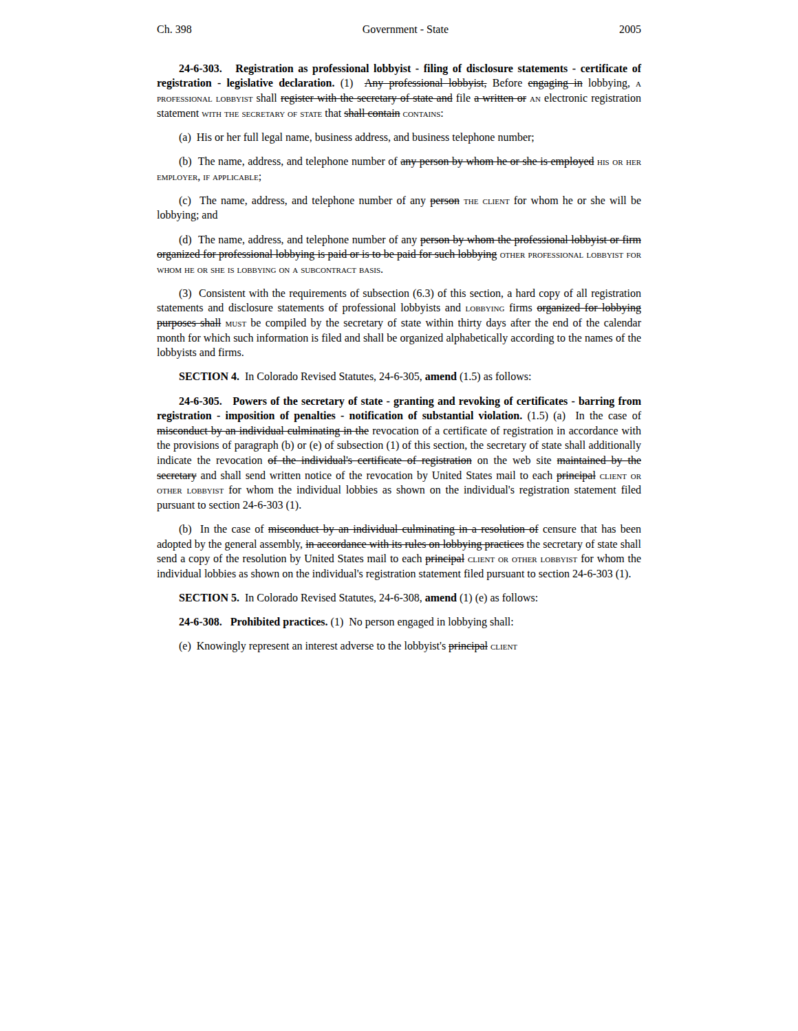Ch. 398 Government - State 2005
24-6-303. Registration as professional lobbyist - filing of disclosure statements - certificate of registration - legislative declaration. (1) Any professional lobbyist, Before engaging in lobbying, a professional lobbyist shall register with the secretary of state and file a written or an electronic registration statement with the secretary of state that shall contain contains:
(a) His or her full legal name, business address, and business telephone number;
(b) The name, address, and telephone number of any person by whom he or she is employed his or her employer, if applicable;
(c) The name, address, and telephone number of any person the client for whom he or she will be lobbying; and
(d) The name, address, and telephone number of any person by whom the professional lobbyist or firm organized for professional lobbying is paid or is to be paid for such lobbying other professional lobbyist for whom he or she is lobbying on a subcontract basis.
(3) Consistent with the requirements of subsection (6.3) of this section, a hard copy of all registration statements and disclosure statements of professional lobbyists and lobbying firms organized for lobbying purposes shall must be compiled by the secretary of state within thirty days after the end of the calendar month for which such information is filed and shall be organized alphabetically according to the names of the lobbyists and firms.
SECTION 4. In Colorado Revised Statutes, 24-6-305, amend (1.5) as follows:
24-6-305. Powers of the secretary of state - granting and revoking of certificates - barring from registration - imposition of penalties - notification of substantial violation. (1.5) (a) In the case of misconduct by an individual culminating in the revocation of a certificate of registration in accordance with the provisions of paragraph (b) or (e) of subsection (1) of this section, the secretary of state shall additionally indicate the revocation of the individual's certificate of registration on the web site maintained by the secretary and shall send written notice of the revocation by United States mail to each principal client or other lobbyist for whom the individual lobbies as shown on the individual's registration statement filed pursuant to section 24-6-303 (1).
(b) In the case of misconduct by an individual culminating in a resolution of censure that has been adopted by the general assembly, in accordance with its rules on lobbying practices the secretary of state shall send a copy of the resolution by United States mail to each principal client or other lobbyist for whom the individual lobbies as shown on the individual's registration statement filed pursuant to section 24-6-303 (1).
SECTION 5. In Colorado Revised Statutes, 24-6-308, amend (1) (e) as follows:
24-6-308. Prohibited practices. (1) No person engaged in lobbying shall:
(e) Knowingly represent an interest adverse to the lobbyist's principal client